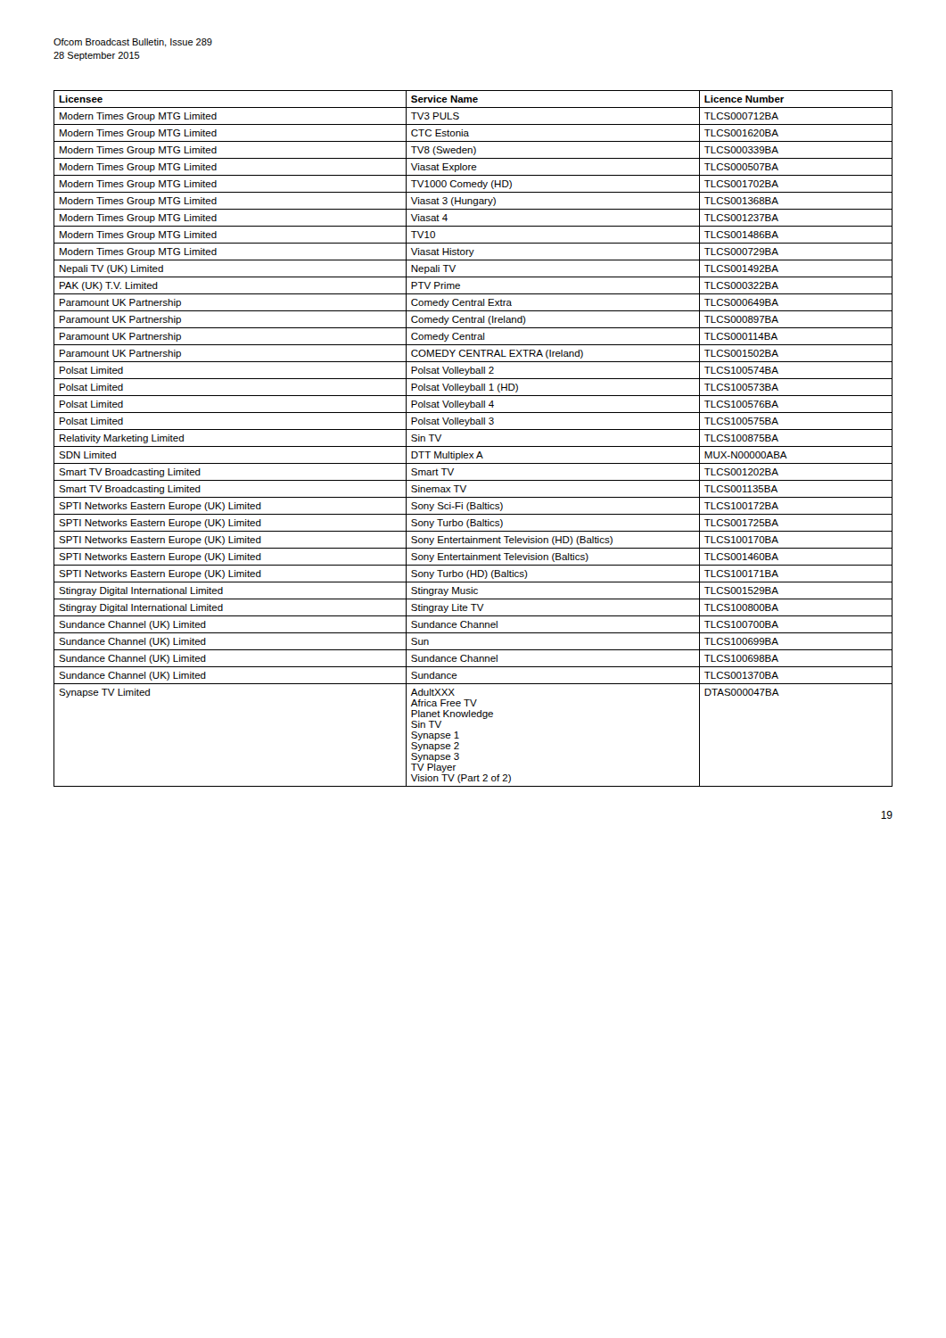Ofcom Broadcast Bulletin, Issue 289
28 September 2015
| Licensee | Service Name | Licence Number |
| --- | --- | --- |
| Modern Times Group MTG Limited | TV3 PULS | TLCS000712BA |
| Modern Times Group MTG Limited | CTC Estonia | TLCS001620BA |
| Modern Times Group MTG Limited | TV8 (Sweden) | TLCS000339BA |
| Modern Times Group MTG Limited | Viasat Explore | TLCS000507BA |
| Modern Times Group MTG Limited | TV1000 Comedy (HD) | TLCS001702BA |
| Modern Times Group MTG Limited | Viasat 3 (Hungary) | TLCS001368BA |
| Modern Times Group MTG Limited | Viasat 4 | TLCS001237BA |
| Modern Times Group MTG Limited | TV10 | TLCS001486BA |
| Modern Times Group MTG Limited | Viasat History | TLCS000729BA |
| Nepali TV (UK) Limited | Nepali TV | TLCS001492BA |
| PAK (UK) T.V. Limited | PTV Prime | TLCS000322BA |
| Paramount UK Partnership | Comedy Central Extra | TLCS000649BA |
| Paramount UK Partnership | Comedy Central (Ireland) | TLCS000897BA |
| Paramount UK Partnership | Comedy Central | TLCS000114BA |
| Paramount UK Partnership | COMEDY CENTRAL EXTRA (Ireland) | TLCS001502BA |
| Polsat Limited | Polsat Volleyball 2 | TLCS100574BA |
| Polsat Limited | Polsat Volleyball 1 (HD) | TLCS100573BA |
| Polsat Limited | Polsat Volleyball 4 | TLCS100576BA |
| Polsat Limited | Polsat Volleyball 3 | TLCS100575BA |
| Relativity Marketing Limited | Sin TV | TLCS100875BA |
| SDN Limited | DTT Multiplex A | MUX-N00000ABA |
| Smart TV Broadcasting Limited | Smart TV | TLCS001202BA |
| Smart TV Broadcasting Limited | Sinemax TV | TLCS001135BA |
| SPTI Networks Eastern Europe (UK) Limited | Sony Sci-Fi (Baltics) | TLCS100172BA |
| SPTI Networks Eastern Europe (UK) Limited | Sony Turbo (Baltics) | TLCS001725BA |
| SPTI Networks Eastern Europe (UK) Limited | Sony Entertainment Television (HD) (Baltics) | TLCS100170BA |
| SPTI Networks Eastern Europe (UK) Limited | Sony Entertainment Television (Baltics) | TLCS001460BA |
| SPTI Networks Eastern Europe (UK) Limited | Sony Turbo (HD) (Baltics) | TLCS100171BA |
| Stingray Digital International Limited | Stingray Music | TLCS001529BA |
| Stingray Digital International Limited | Stingray Lite TV | TLCS100800BA |
| Sundance Channel (UK) Limited | Sundance Channel | TLCS100700BA |
| Sundance Channel (UK) Limited | Sun | TLCS100699BA |
| Sundance Channel (UK) Limited | Sundance Channel | TLCS100698BA |
| Sundance Channel (UK) Limited | Sundance | TLCS001370BA |
| Synapse TV Limited | AdultXXX Africa Free TV Planet Knowledge Sin TV Synapse 1 Synapse 2 Synapse 3 TV Player Vision TV (Part 2 of 2) | DTAS000047BA |
19